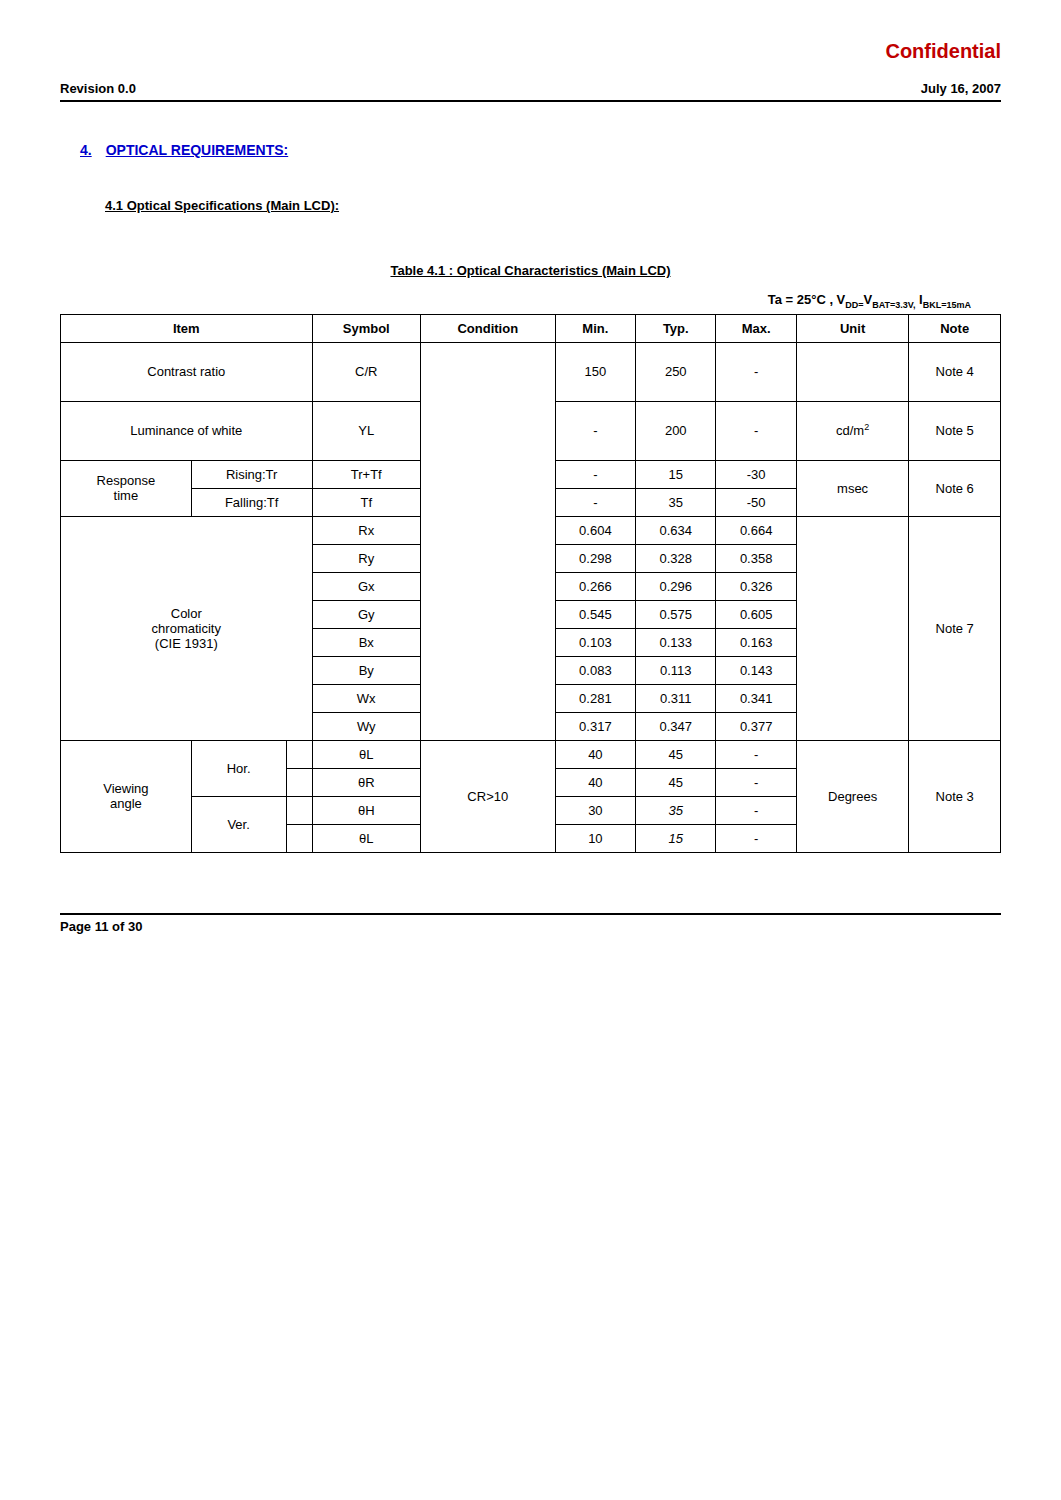Confidential
Revision 0.0 July 16, 2007
4. OPTICAL REQUIREMENTS:
4.1 Optical Specifications (Main LCD):
Table 4.1 : Optical Characteristics (Main LCD)
Ta = 25°C , VDD=VBAT=3.3V, IBKL=15mA
| Item | Symbol | Condition | Min. | Typ. | Max. | Unit | Note |
| --- | --- | --- | --- | --- | --- | --- | --- |
| Contrast ratio | C/R | | 150 | 250 | - | | Note 4 |
| Luminance of white | YL | - | 200 | - | cd/m 2 | Note 5 |
| Response time | Rising:Tr | Tr+Tf | - | 15 | -30 | msec | Note 6 |
| Falling:Tf | Tf | - | 35 | -50 |
| Color chromaticity (CIE 1931) | Rx | 0.604 | 0.634 | 0.664 | | Note 7 |
| Ry | 0.298 | 0.328 | 0.358 |
| Gx | 0.266 | 0.296 | 0.326 |
| Gy | 0.545 | 0.575 | 0.605 |
| Bx | 0.103 | 0.133 | 0.163 |
| By | 0.083 | 0.113 | 0.143 |
| Wx | 0.281 | 0.311 | 0.341 |
| Wy | 0.317 | 0.347 | 0.377 |
| Viewing angle | Hor. | | θL | CR>10 | 40 | 45 | - | Degrees | Note 3 |
| | θR | 40 | 45 | - |
| Ver. | | θH | 30 | 35 | - |
| | θL | 10 | 15 | - |
Page 11 of 30